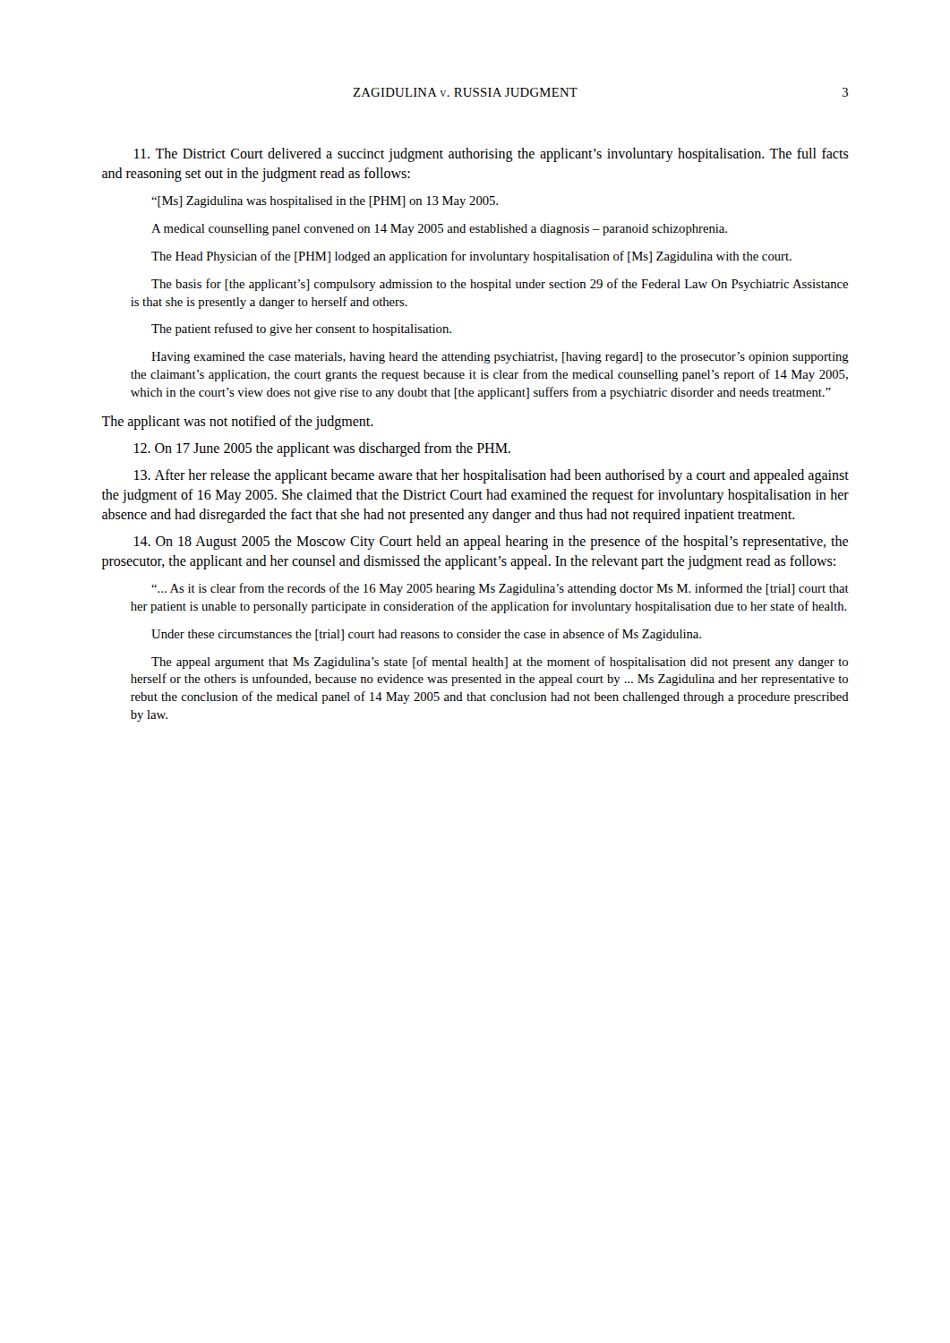ZAGIDULINA v. RUSSIA JUDGMENT 3
11. The District Court delivered a succinct judgment authorising the applicant’s involuntary hospitalisation. The full facts and reasoning set out in the judgment read as follows:
“[Ms] Zagidulina was hospitalised in the [PHM] on 13 May 2005.
A medical counselling panel convened on 14 May 2005 and established a diagnosis – paranoid schizophrenia.
The Head Physician of the [PHM] lodged an application for involuntary hospitalisation of [Ms] Zagidulina with the court.
The basis for [the applicant’s] compulsory admission to the hospital under section 29 of the Federal Law On Psychiatric Assistance is that she is presently a danger to herself and others.
The patient refused to give her consent to hospitalisation.
Having examined the case materials, having heard the attending psychiatrist, [having regard] to the prosecutor’s opinion supporting the claimant’s application, the court grants the request because it is clear from the medical counselling panel’s report of 14 May 2005, which in the court’s view does not give rise to any doubt that [the applicant] suffers from a psychiatric disorder and needs treatment.”
The applicant was not notified of the judgment.
12. On 17 June 2005 the applicant was discharged from the PHM.
13. After her release the applicant became aware that her hospitalisation had been authorised by a court and appealed against the judgment of 16 May 2005. She claimed that the District Court had examined the request for involuntary hospitalisation in her absence and had disregarded the fact that she had not presented any danger and thus had not required inpatient treatment.
14. On 18 August 2005 the Moscow City Court held an appeal hearing in the presence of the hospital’s representative, the prosecutor, the applicant and her counsel and dismissed the applicant’s appeal. In the relevant part the judgment read as follows:
“... As it is clear from the records of the 16 May 2005 hearing Ms Zagidulina’s attending doctor Ms M. informed the [trial] court that her patient is unable to personally participate in consideration of the application for involuntary hospitalisation due to her state of health.
Under these circumstances the [trial] court had reasons to consider the case in absence of Ms Zagidulina.
The appeal argument that Ms Zagidulina’s state [of mental health] at the moment of hospitalisation did not present any danger to herself or the others is unfounded, because no evidence was presented in the appeal court by ... Ms Zagidulina and her representative to rebut the conclusion of the medical panel of 14 May 2005 and that conclusion had not been challenged through a procedure prescribed by law.